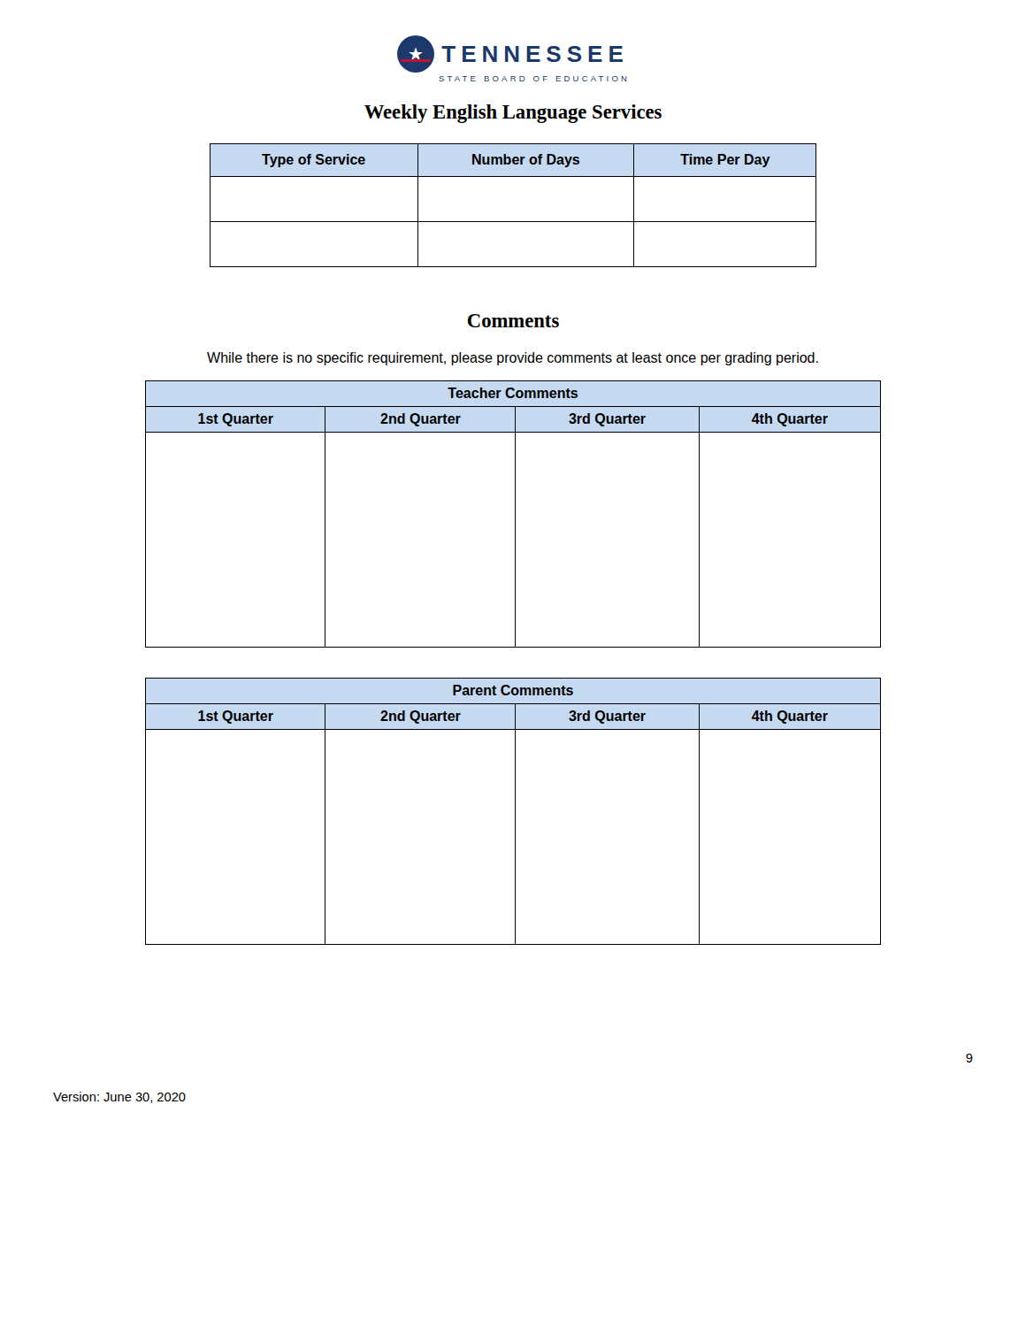TENNESSEE
STATE BOARD OF EDUCATION
Weekly English Language Services
| Type of Service | Number of Days | Time Per Day |
| --- | --- | --- |
Comments
While there is no specific requirement, please provide comments at least once per grading period.
| Teacher Comments |
| --- |
| 1st Quarter | 2nd Quarter | 3rd Quarter | 4th Quarter |
| Parent Comments |
| --- |
| 1st Quarter | 2nd Quarter | 3rd Quarter | 4th Quarter |
9
Version: June 30, 2020